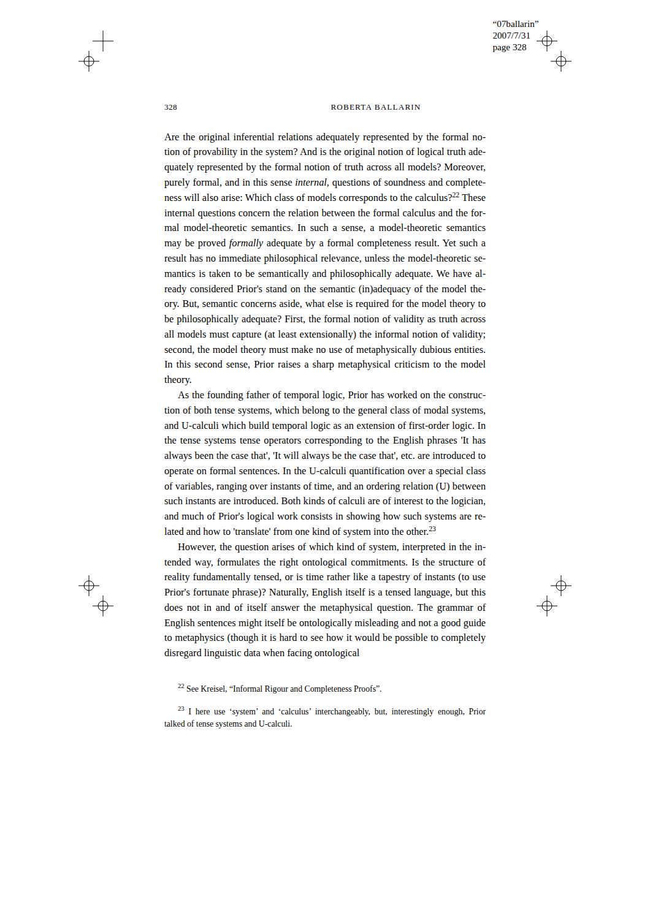“07ballarin”
2007/7/31
page 328
328 Roberta Ballarin
Are the original inferential relations adequately represented by the formal notion of provability in the system? And is the original notion of logical truth adequately represented by the formal notion of truth across all models? Moreover, purely formal, and in this sense internal, questions of soundness and completeness will also arise: Which class of models corresponds to the calculus?22 These internal questions concern the relation between the formal calculus and the formal model-theoretic semantics. In such a sense, a model-theoretic semantics may be proved formally adequate by a formal completeness result. Yet such a result has no immediate philosophical relevance, unless the model-theoretic semantics is taken to be semantically and philosophically adequate. We have already considered Prior's stand on the semantic (in)adequacy of the model theory. But, semantic concerns aside, what else is required for the model theory to be philosophically adequate? First, the formal notion of validity as truth across all models must capture (at least extensionally) the informal notion of validity; second, the model theory must make no use of metaphysically dubious entities. In this second sense, Prior raises a sharp metaphysical criticism to the model theory.
As the founding father of temporal logic, Prior has worked on the construction of both tense systems, which belong to the general class of modal systems, and U-calculi which build temporal logic as an extension of first-order logic. In the tense systems tense operators corresponding to the English phrases 'It has always been the case that', 'It will always be the case that', etc. are introduced to operate on formal sentences. In the U-calculi quantification over a special class of variables, ranging over instants of time, and an ordering relation (U) between such instants are introduced. Both kinds of calculi are of interest to the logician, and much of Prior's logical work consists in showing how such systems are related and how to 'translate' from one kind of system into the other.23
However, the question arises of which kind of system, interpreted in the intended way, formulates the right ontological commitments. Is the structure of reality fundamentally tensed, or is time rather like a tapestry of instants (to use Prior's fortunate phrase)? Naturally, English itself is a tensed language, but this does not in and of itself answer the metaphysical question. The grammar of English sentences might itself be ontologically misleading and not a good guide to metaphysics (though it is hard to see how it would be possible to completely disregard linguistic data when facing ontological
22 See Kreisel, “Informal Rigour and Completeness Proofs”.
23 I here use ‘system’ and ‘calculus’ interchangeably, but, interestingly enough, Prior talked of tense systems and U-calculi.